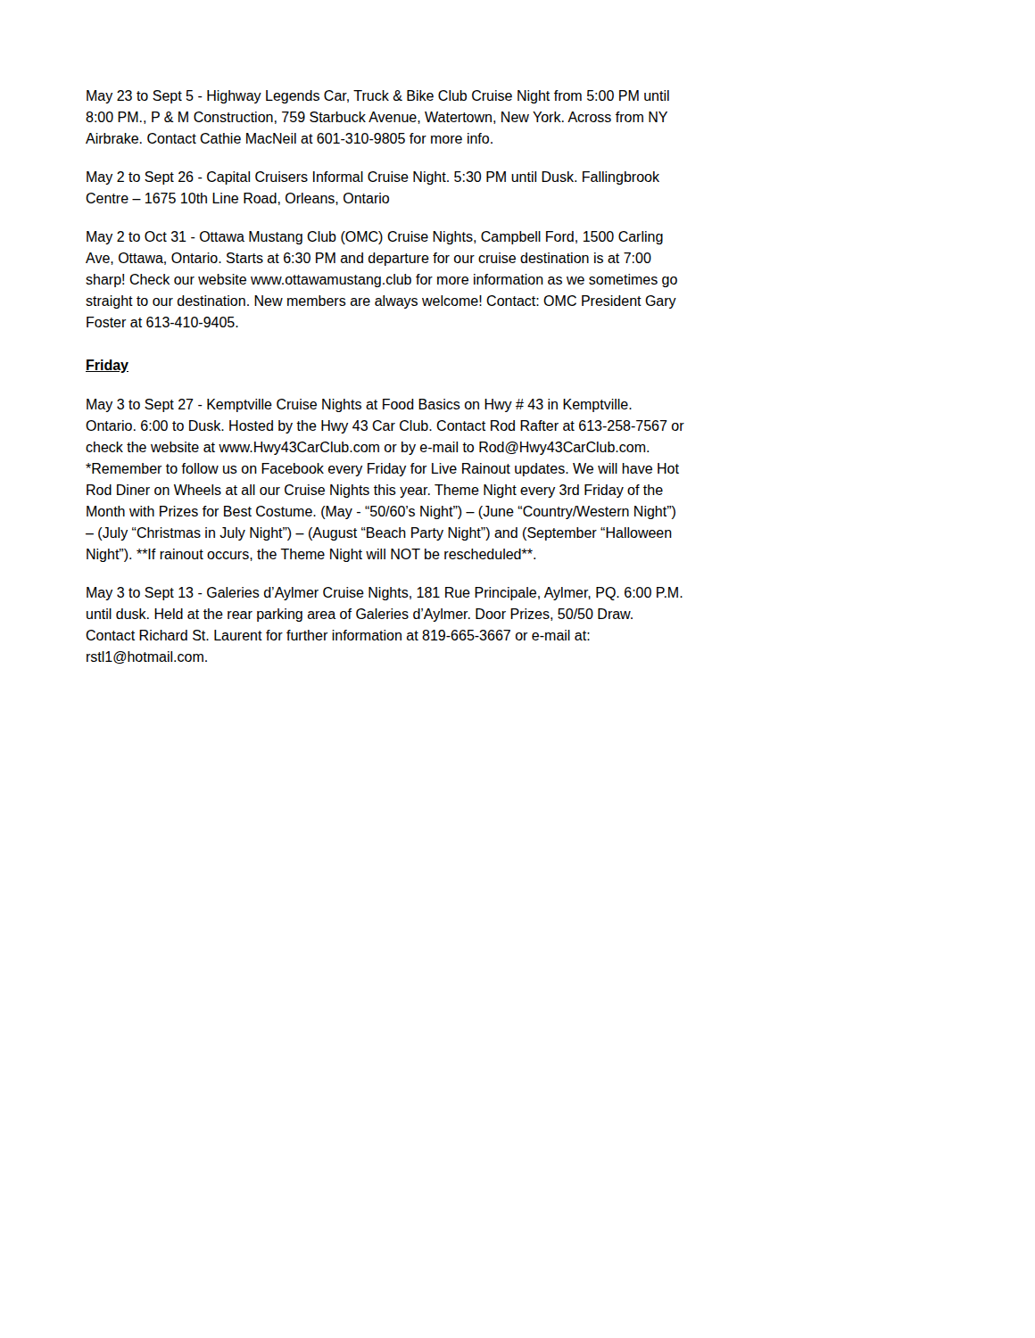May 23 to Sept 5 - Highway Legends Car, Truck & Bike Club Cruise Night from 5:00 PM until 8:00 PM., P & M Construction, 759 Starbuck Avenue, Watertown, New York. Across from NY Airbrake. Contact Cathie MacNeil at 601-310-9805 for more info.
May 2 to Sept 26 - Capital Cruisers Informal Cruise Night. 5:30 PM until Dusk. Fallingbrook Centre – 1675 10th Line Road, Orleans, Ontario
May 2 to Oct 31 - Ottawa Mustang Club (OMC) Cruise Nights, Campbell Ford, 1500 Carling Ave, Ottawa, Ontario. Starts at 6:30 PM and departure for our cruise destination is at 7:00 sharp! Check our website www.ottawamustang.club for more information as we sometimes go straight to our destination. New members are always welcome! Contact: OMC President Gary Foster at 613-410-9405.
Friday
May 3 to Sept 27 - Kemptville Cruise Nights at Food Basics on Hwy # 43 in Kemptville. Ontario. 6:00 to Dusk. Hosted by the Hwy 43 Car Club. Contact Rod Rafter at 613-258-7567 or check the website at www.Hwy43CarClub.com or by e-mail to Rod@Hwy43CarClub.com. *Remember to follow us on Facebook every Friday for Live Rainout updates. We will have Hot Rod Diner on Wheels at all our Cruise Nights this year. Theme Night every 3rd Friday of the Month with Prizes for Best Costume. (May - “50/60’s Night”) – (June “Country/Western Night”) – (July “Christmas in July Night”) – (August “Beach Party Night”) and (September “Halloween Night”). **If rainout occurs, the Theme Night will NOT be rescheduled**.
May 3 to Sept 13 - Galeries d’Aylmer Cruise Nights, 181 Rue Principale, Aylmer, PQ. 6:00 P.M. until dusk. Held at the rear parking area of Galeries d’Aylmer. Door Prizes, 50/50 Draw. Contact Richard St. Laurent for further information at 819-665-3667 or e-mail at: rstl1@hotmail.com.